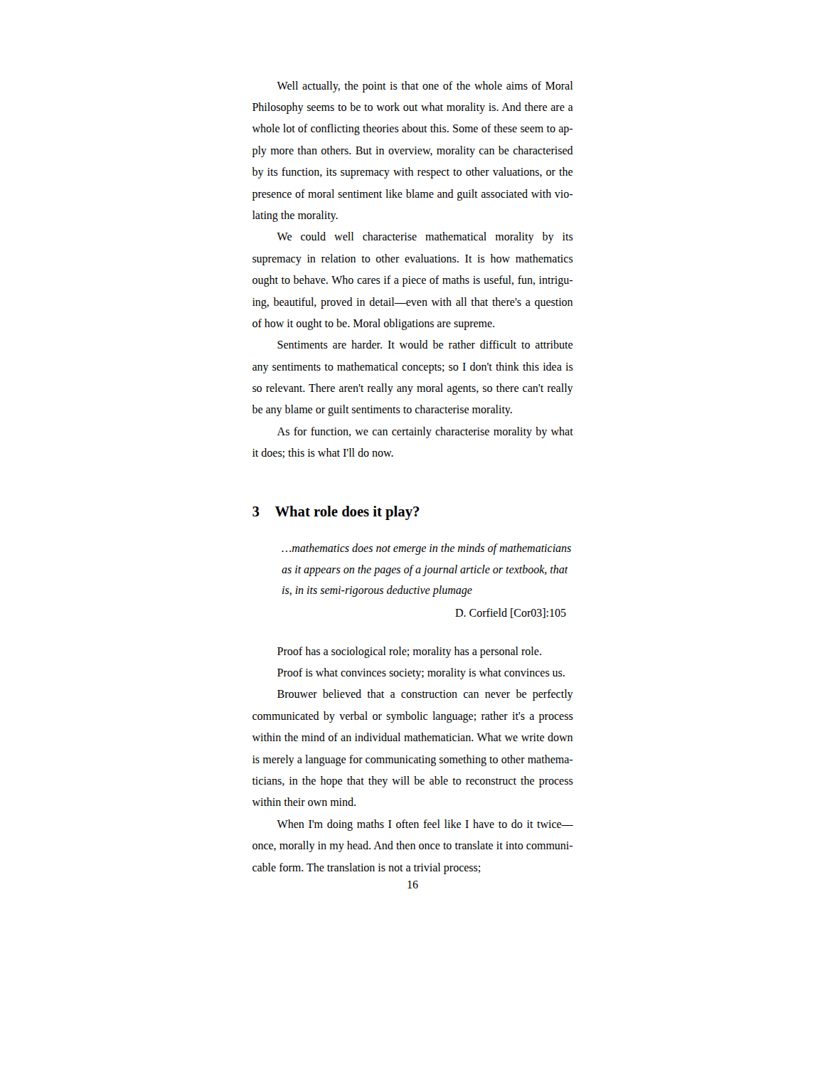Well actually, the point is that one of the whole aims of Moral Philosophy seems to be to work out what morality is. And there are a whole lot of conflicting theories about this. Some of these seem to apply more than others. But in overview, morality can be characterised by its function, its supremacy with respect to other valuations, or the presence of moral sentiment like blame and guilt associated with violating the morality.
We could well characterise mathematical morality by its supremacy in relation to other evaluations. It is how mathematics ought to behave. Who cares if a piece of maths is useful, fun, intriguing, beautiful, proved in detail—even with all that there's a question of how it ought to be. Moral obligations are supreme.
Sentiments are harder. It would be rather difficult to attribute any sentiments to mathematical concepts; so I don't think this idea is so relevant. There aren't really any moral agents, so there can't really be any blame or guilt sentiments to characterise morality.
As for function, we can certainly characterise morality by what it does; this is what I'll do now.
3 What role does it play?
…mathematics does not emerge in the minds of mathematicians as it appears on the pages of a journal article or textbook, that is, in its semi-rigorous deductive plumage
D. Corfield [Cor03]:105
Proof has a sociological role; morality has a personal role.
Proof is what convinces society; morality is what convinces us.
Brouwer believed that a construction can never be perfectly communicated by verbal or symbolic language; rather it's a process within the mind of an individual mathematician. What we write down is merely a language for communicating something to other mathematicians, in the hope that they will be able to reconstruct the process within their own mind.
When I'm doing maths I often feel like I have to do it twice—once, morally in my head. And then once to translate it into communicable form. The translation is not a trivial process;
16